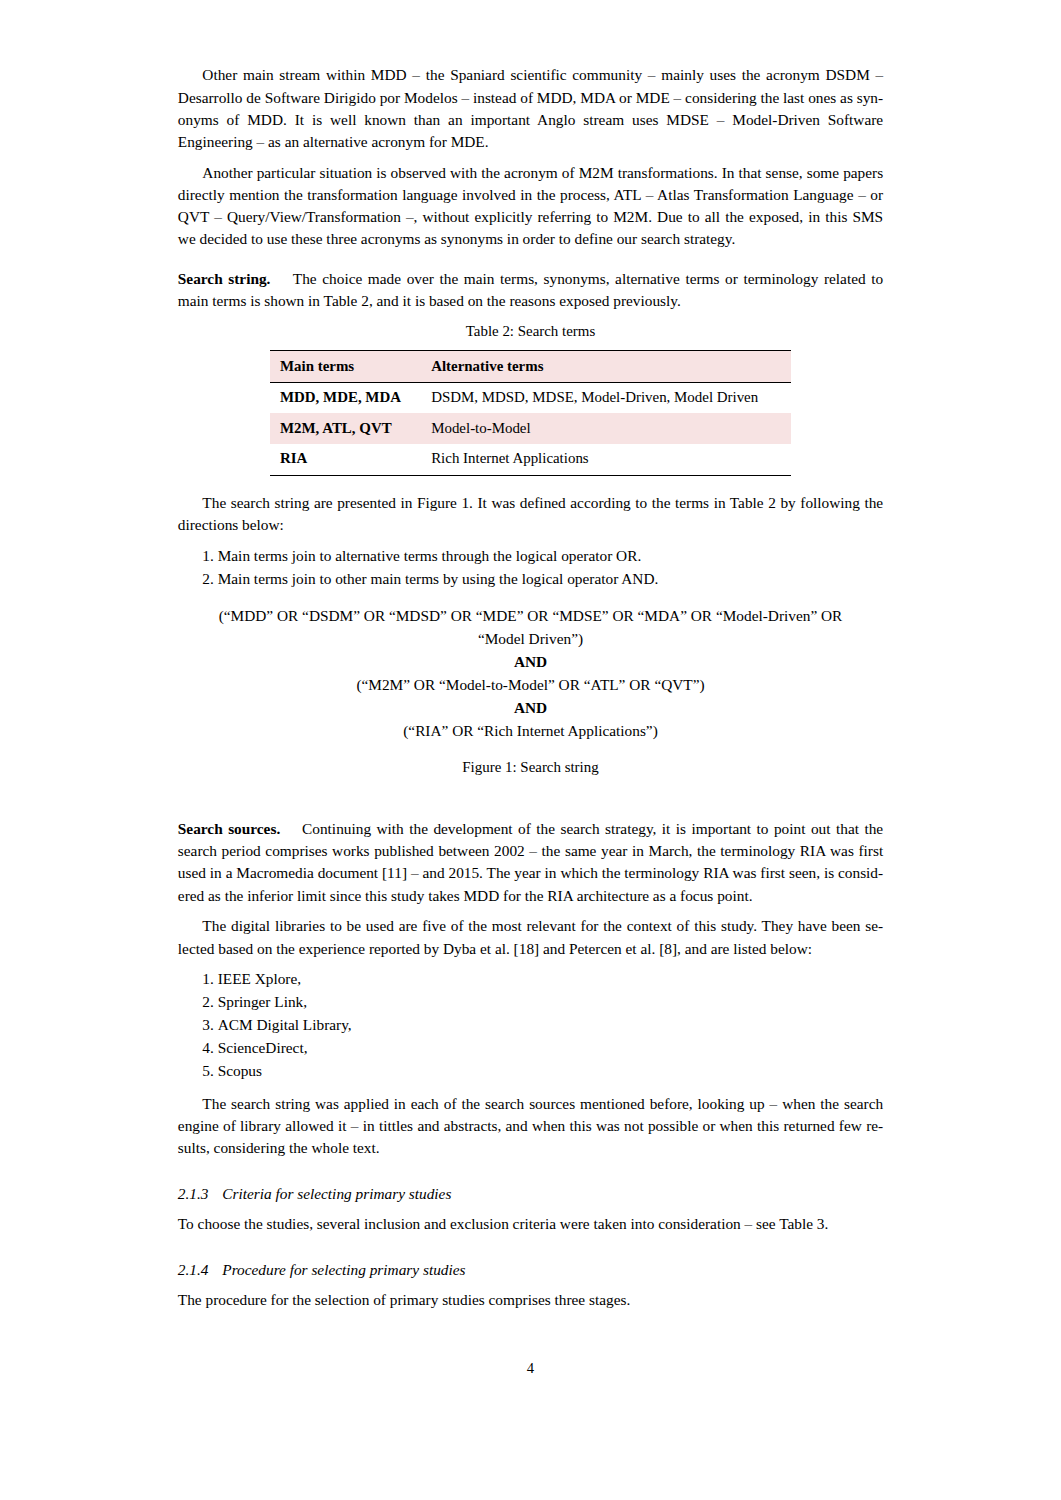Other main stream within MDD – the Spaniard scientific community – mainly uses the acronym DSDM – Desarrollo de Software Dirigido por Modelos – instead of MDD, MDA or MDE – considering the last ones as synonyms of MDD. It is well known than an important Anglo stream uses MDSE – Model-Driven Software Engineering – as an alternative acronym for MDE.
Another particular situation is observed with the acronym of M2M transformations. In that sense, some papers directly mention the transformation language involved in the process, ATL – Atlas Transformation Language – or QVT – Query/View/Transformation –, without explicitly referring to M2M. Due to all the exposed, in this SMS we decided to use these three acronyms as synonyms in order to define our search strategy.
Search string. The choice made over the main terms, synonyms, alternative terms or terminology related to main terms is shown in Table 2, and it is based on the reasons exposed previously.
Table 2: Search terms
| Main terms | Alternative terms |
| --- | --- |
| MDD, MDE, MDA | DSDM, MDSD, MDSE, Model-Driven, Model Driven |
| M2M, ATL, QVT | Model-to-Model |
| RIA | Rich Internet Applications |
The search string are presented in Figure 1. It was defined according to the terms in Table 2 by following the directions below:
Main terms join to alternative terms through the logical operator OR.
Main terms join to other main terms by using the logical operator AND.
(“MDD” OR “DSDM” OR “MDSD” OR “MDE” OR “MDSE” OR “MDA” OR “Model-Driven” OR “Model Driven”) AND (“M2M” OR “Model-to-Model” OR “ATL” OR “QVT”) AND (“RIA” OR “Rich Internet Applications”)
Figure 1: Search string
Search sources. Continuing with the development of the search strategy, it is important to point out that the search period comprises works published between 2002 – the same year in March, the terminology RIA was first used in a Macromedia document [11] – and 2015. The year in which the terminology RIA was first seen, is considered as the inferior limit since this study takes MDD for the RIA architecture as a focus point.
The digital libraries to be used are five of the most relevant for the context of this study. They have been selected based on the experience reported by Dyba et al. [18] and Petercen et al. [8], and are listed below:
IEEE Xplore,
Springer Link,
ACM Digital Library,
ScienceDirect,
Scopus
The search string was applied in each of the search sources mentioned before, looking up – when the search engine of library allowed it – in tittles and abstracts, and when this was not possible or when this returned few results, considering the whole text.
2.1.3 Criteria for selecting primary studies
To choose the studies, several inclusion and exclusion criteria were taken into consideration – see Table 3.
2.1.4 Procedure for selecting primary studies
The procedure for the selection of primary studies comprises three stages.
4